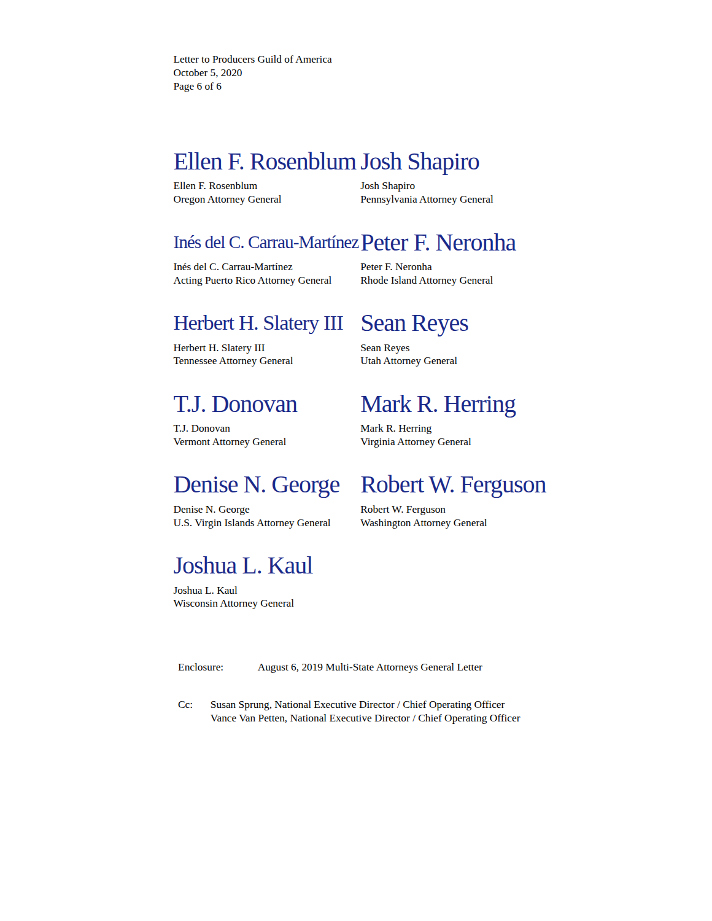Letter to Producers Guild of America
October 5, 2020
Page 6 of 6
| Ellen F. Rosenblum Ellen F. Rosenblum Oregon Attorney General | Josh Shapiro Josh Shapiro Pennsylvania Attorney General |
| Inés del C. Carrau-Martínez Inés del C. Carrau-Martínez Acting Puerto Rico Attorney General | Peter F. Neronha Peter F. Neronha Rhode Island Attorney General |
| Herbert H. Slatery III Herbert H. Slatery III Tennessee Attorney General | Sean Reyes Sean Reyes Utah Attorney General |
| T.J. Donovan T.J. Donovan Vermont Attorney General | Mark R. Herring Mark R. Herring Virginia Attorney General |
| Denise N. George Denise N. George U.S. Virgin Islands Attorney General | Robert W. Ferguson Robert W. Ferguson Washington Attorney General |
| Joshua L. Kaul Joshua L. Kaul Wisconsin Attorney General | |
Enclosure: August 6, 2019 Multi-State Attorneys General Letter
Cc:
Susan Sprung, National Executive Director / Chief Operating Officer
Vance Van Petten, National Executive Director / Chief Operating Officer